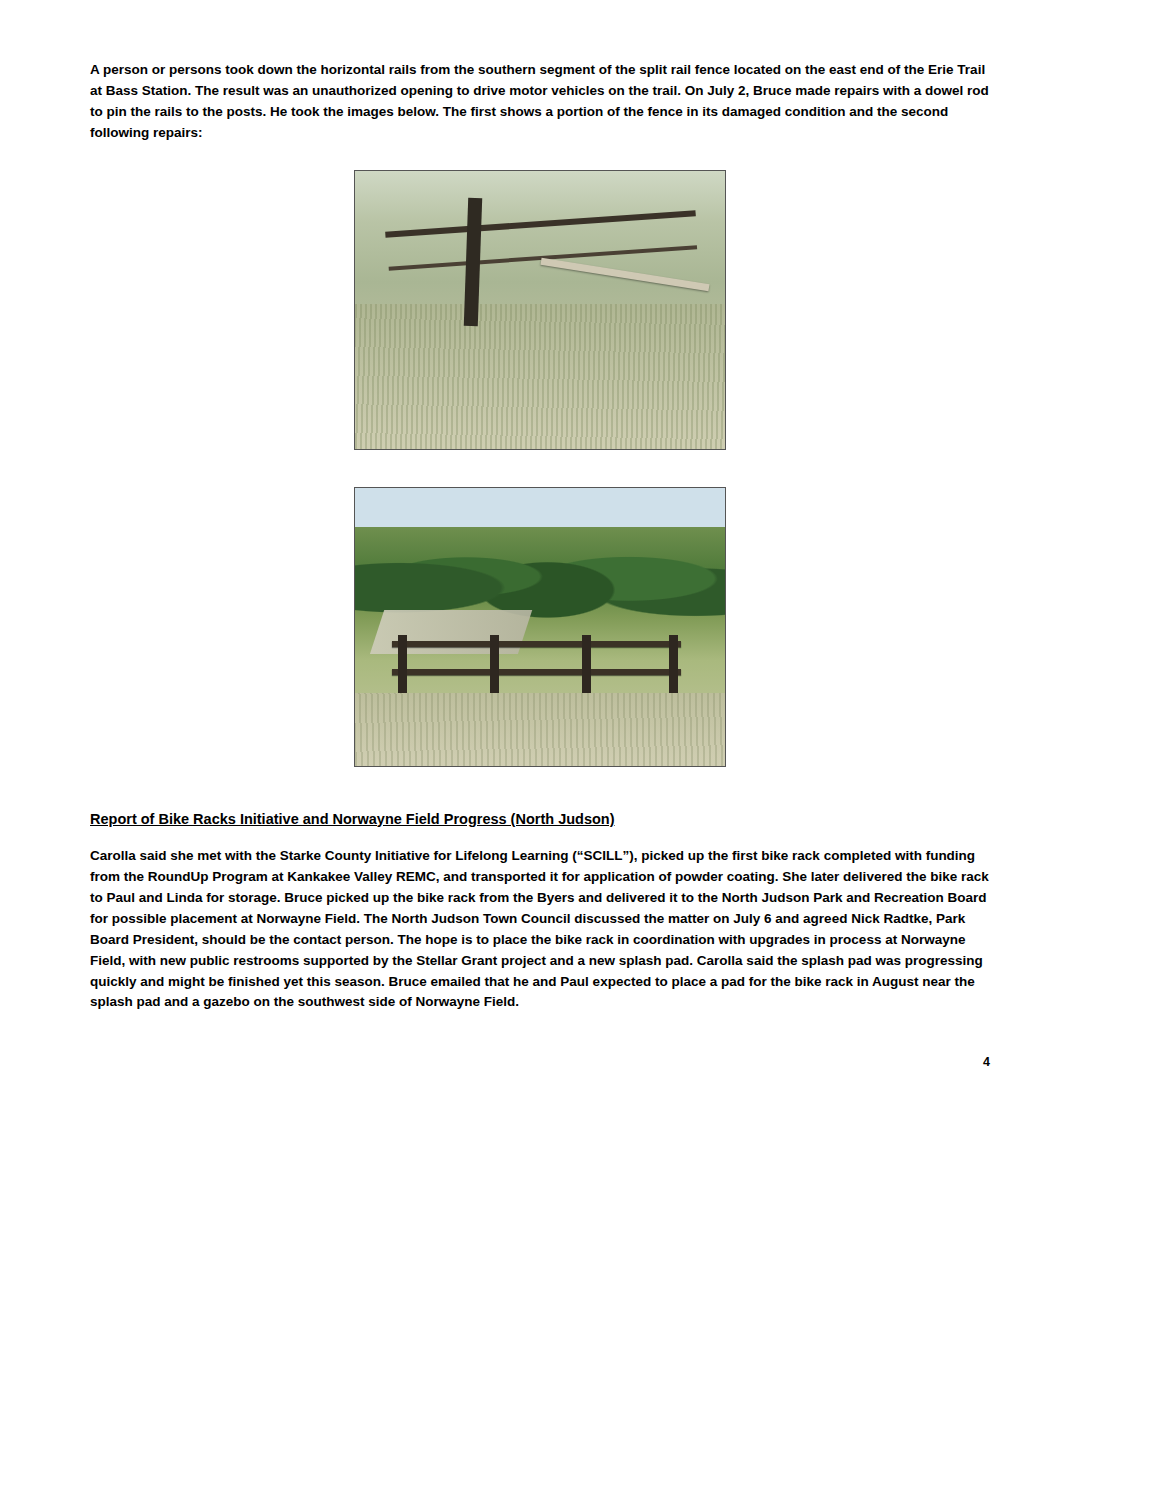A person or persons took down the horizontal rails from the southern segment of the split rail fence located on the east end of the Erie Trail at Bass Station. The result was an unauthorized opening to drive motor vehicles on the trail. On July 2, Bruce made repairs with a dowel rod to pin the rails to the posts. He took the images below. The first shows a portion of the fence in its damaged condition and the second following repairs:
Report of Bike Racks Initiative and Norwayne Field Progress (North Judson)
Carolla said she met with the Starke County Initiative for Lifelong Learning (“SCILL”), picked up the first bike rack completed with funding from the RoundUp Program at Kankakee Valley REMC, and transported it for application of powder coating. She later delivered the bike rack to Paul and Linda for storage. Bruce picked up the bike rack from the Byers and delivered it to the North Judson Park and Recreation Board for possible placement at Norwayne Field. The North Judson Town Council discussed the matter on July 6 and agreed Nick Radtke, Park Board President, should be the contact person. The hope is to place the bike rack in coordination with upgrades in process at Norwayne Field, with new public restrooms supported by the Stellar Grant project and a new splash pad. Carolla said the splash pad was progressing quickly and might be finished yet this season. Bruce emailed that he and Paul expected to place a pad for the bike rack in August near the splash pad and a gazebo on the southwest side of Norwayne Field.
4